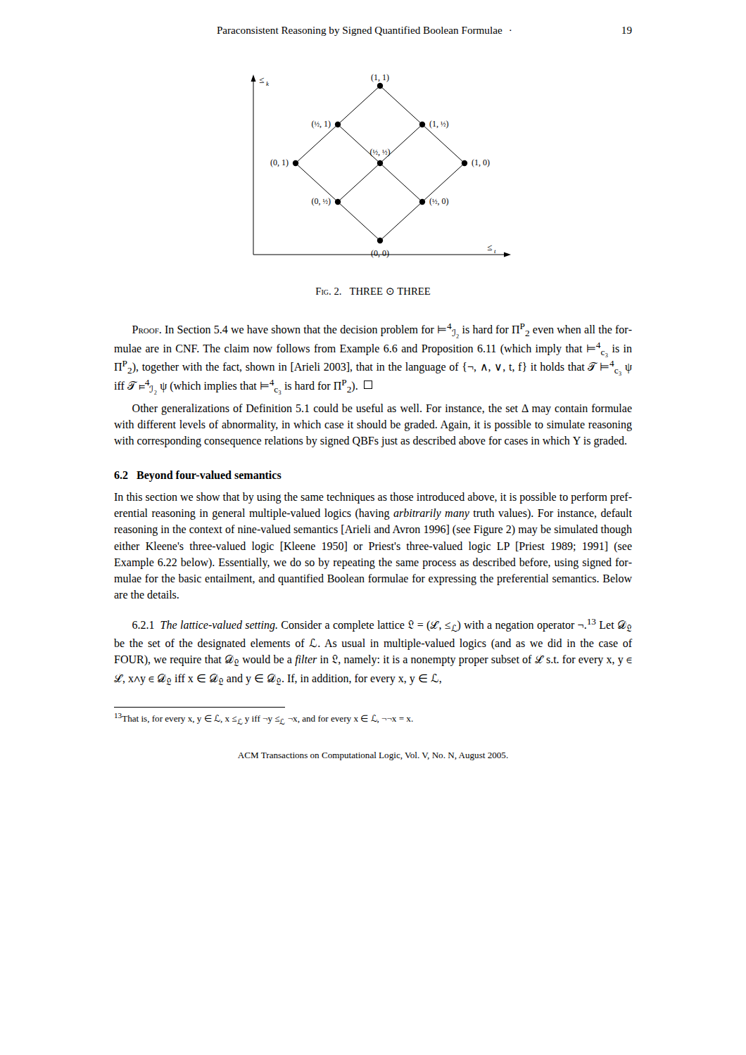19 Paraconsistent Reasoning by Signed Quantified Boolean Formulae·
≤ k ≤ t (0, 0) (0, ½) (½, 0) (0, 1) (½, ½) (1, 0) (½, 1) (1, ½) (1, 1)
Fig. 2. THREE ⊙ THREE
Proof. In Section 5.4 we have shown that the decision problem for ⊨4ℐ₂ is hard for ΠP2 even when all the formulae are in CNF. The claim now follows from Example 6.6 and Proposition 6.11 (which imply that ⊨4c₃ is in ΠP2), together with the fact, shown in [Arieli 2003], that in the language of {¬, ∧, ∨, t, f} it holds that 𝒯 ⊨4c₃ ψ iff 𝒯 ⊨4ℐ₂ ψ (which implies that ⊨4c₃ is hard for ΠP2).
Other generalizations of Definition 5.1 could be useful as well. For instance, the set Δ may contain formulae with different levels of abnormality, in which case it should be graded. Again, it is possible to simulate reasoning with corresponding consequence relations by signed QBFs just as described above for cases in which Υ is graded.
6.2 Beyond four-valued semantics
In this section we show that by using the same techniques as those introduced above, it is possible to perform preferential reasoning in general multiple-valued logics (having arbitrarily many truth values). For instance, default reasoning in the context of nine-valued semantics [Arieli and Avron 1996] (see Figure 2) may be simulated though either Kleene's three-valued logic [Kleene 1950] or Priest's three-valued logic LP [Priest 1989; 1991] (see Example 6.22 below). Essentially, we do so by repeating the same process as described before, using signed formulae for the basic entailment, and quantified Boolean formulae for expressing the preferential semantics. Below are the details.
6.2.1 The lattice-valued setting. Consider a complete lattice 𝔏 = (ℒ, ≤ℒ) with a negation operator ¬.13 Let 𝒟𝔏 be the set of the designated elements of ℒ. As usual in multiple-valued logics (and as we did in the case of FOUR), we require that 𝒟𝔏 would be a filter in 𝔏, namely: it is a nonempty proper subset of ℒ s.t. for every x, y ∈ ℒ, x∧y ∈ 𝒟𝔏 iff x ∈ 𝒟𝔏 and y ∈ 𝒟𝔏. If, in addition, for every x, y ∈ ℒ,
13That is, for every x, y ∈ ℒ, x ≤ℒ y iff ¬y ≤ℒ ¬x, and for every x ∈ ℒ, ¬¬x = x.
ACM Transactions on Computational Logic, Vol. V, No. N, August 2005.